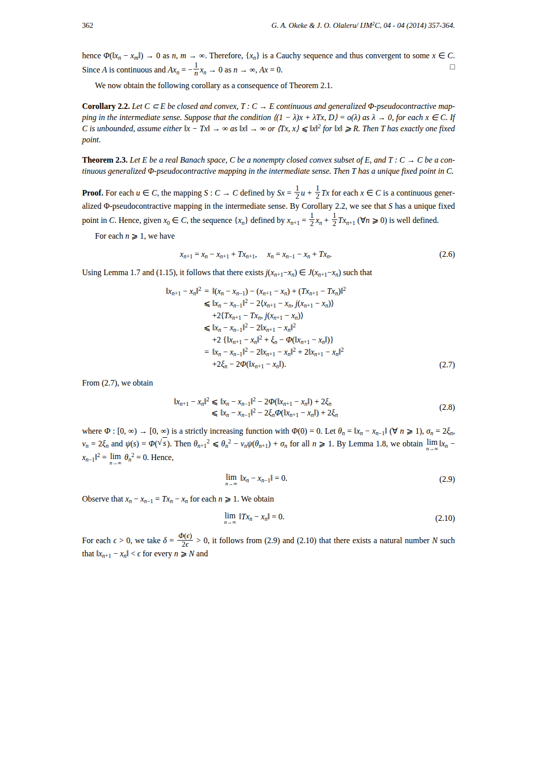362 G. A. Okeke & J. O. Olaleru/ IJM2C, 04 - 04 (2014) 357-364.
hence Φ(‖xn − xm‖) → 0 as n, m → ∞. Therefore, {xn} is a Cauchy sequence and thus convergent to some x ∈ C. Since A is continuous and Axn = −1 n xn → 0 as n → ∞, Ax = 0.
We now obtain the following corollary as a consequence of Theorem 2.1.
Corollary 2.2. Let C ⊂ E be closed and convex, T : C → E continuous and generalized Φ-pseudocontractive mapping in the intermediate sense. Suppose that the condition ⟨(1 − λ)x + λTx, D⟩ = o(λ) as λ → 0, for each x ∈ C. If C is unbounded, assume either ‖x − Tx‖ → ∞ as ‖x‖ → ∞ or ⟨Tx, x⟩ ⩽ ‖x‖2 for ‖x‖ ⩾ R. Then T has exactly one fixed point.
Theorem 2.3. Let E be a real Banach space, C be a nonempty closed convex subset of E, and T : C → C be a continuous generalized Φ-pseudocontractive mapping in the intermediate sense. Then T has a unique fixed point in C.
Proof. For each u ∈ C, the mapping S : C → C defined by Sx = 12 u + 12 Tx for each x ∈ C is a continuous generalized Φ-pseudocontractive mapping in the intermediate sense. By Corollary 2.2, we see that S has a unique fixed point in C. Hence, given x0 ∈ C, the sequence {xn} defined by xn+1 = 12 xn + 12 Txn+1 (∀n ⩾ 0) is well defined.
For each n ⩾ 1, we have
xn+1 = xn − xn+1 + Txn+1, xn = xn−1 − xn + Txn.
(2.6)
Using Lemma 1.7 and (1.15), it follows that there exists j(xn+1−xn) ∈ J(xn+1−xn) such that
‖xn+1 − xn‖2
=
‖(xn − xn−1) − (xn+1 − xn) + (Txn+1 − Txn)‖2
⩽
‖xn − xn−1‖2 − 2⟨xn+1 − xn, j(xn+1 − xn)⟩
+2⟨Txn+1 − Txn, j(xn+1 − xn)⟩
⩽
‖xn − xn−1‖2 − 2‖xn+1 − xn‖2
+2 {‖xn+1 − xn‖2 + ξn − Φ(‖xn+1 − xn‖)}
=
‖xn − xn−1‖2 − 2‖xn+1 − xn‖2 + 2‖xn+1 − xn‖2
+2ξn − 2Φ(‖xn+1 − xn‖).
(2.7)
From (2.7), we obtain
‖xn+1 − xn‖2
⩽
‖xn − xn−1‖2 − 2Φ(‖xn+1 − xn‖) + 2ξn
⩽
‖xn − xn−1‖2 − 2ξnΦ(‖xn+1 − xn‖) + 2ξn
(2.8)
where Φ : [0, ∞) → [0, ∞) is a strictly increasing function with Φ(0) = 0. Let θn = ‖xn − xn−1‖ (∀ n ⩾ 1), σn = 2ξn, νn = 2ξn and ψ(s) = Φ(s). Then θn+12 ⩽ θn2 − νnψ(θn+1) + σn for all n ⩾ 1. By Lemma 1.8, we obtain lim n→∞‖xn − xn−1‖2 = lim n→∞ θn2 = 0. Hence,
lim n→∞ ‖xn − xn−1‖ = 0.
(2.9)
Observe that xn − xn−1 = Txn − xn for each n ⩾ 1. We obtain
lim n→∞ ‖Txn − xn‖ = 0.
(2.10)
For each ϵ > 0, we take δ = Φ(ϵ) 2ϵ > 0, it follows from (2.9) and (2.10) that there exists a natural number N such that ‖xn+1 − xn‖ < ϵ for every n ⩾ N and